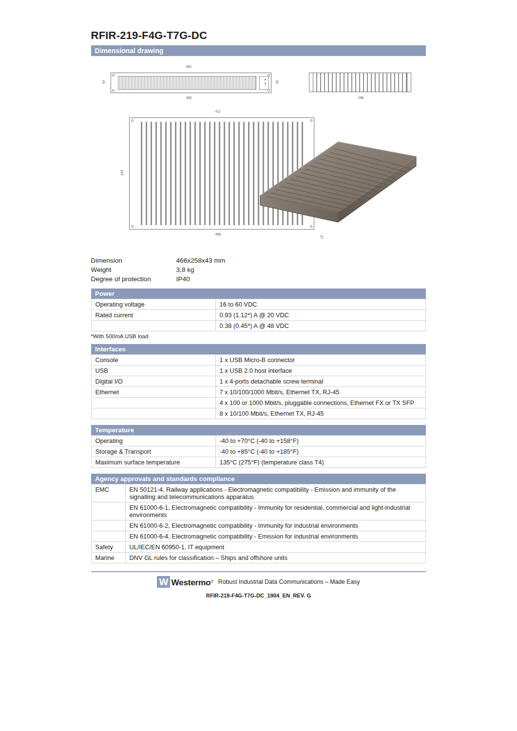RFIR-219-F4G-T7G-DC
Dimensional drawing
481
43
32
465
258
411
235
240
466
15
| Dimension | 466x258x43 mm |
| Weight | 3,8 kg |
| Degree of protection | IP40 |
| Power |
| --- |
| Operating voltage | 16 to 60 VDC |
| Rated current | 0.93 (1.12*) A @ 20 VDC |
| | 0.38 (0.45*) A @ 48 VDC |
*With 500mA USB load
| Interfaces |
| --- |
| Console | 1 x USB Micro-B connector |
| USB | 1 x USB 2.0 host interface |
| Digital I/O | 1 x 4-ports detachable screw terminal |
| Ethernet | 7 x 10/100/1000 Mbit/s, Ethernet TX, RJ-45 |
| | 4 x 100 or 1000 Mbit/s, pluggable connections, Ethernet FX or TX SFP |
| | 8 x 10/100 Mbit/s, Ethernet TX, RJ-45 |
| Temperature |
| --- |
| Operating | -40 to +70°C (-40 to +158°F) |
| Storage & Transport | -40 to +85°C (-40 to +185°F) |
| Maximum surface temperature | 135°C (275°F) (temperature class T4) |
| Agency approvals and standards compliance |
| --- |
| EMC | EN 50121-4, Railway applications - Electromagnetic compatibility - Emission and immunity of the signalling and tele­communications apparatus |
| | EN 61000-6-1, Electromagnetic compatibility - Immunity for residential, commercial and light-industrial environments |
| | EN 61000-6-2, Electromagnetic compatibility - Immunity for industrial environments |
| | EN 61000-6-4, Electromagnetic compatibility - Emission for industrial environments |
| Safety | UL/IEC/EN 60950-1, IT equipment |
| Marine | DNV GL rules for classification – Ships and offshore units |
WWestermo® Robust Industrial Data Communications – Made Easy
RFIR-219-F4G-T7G-DC_1904_EN_REV. G